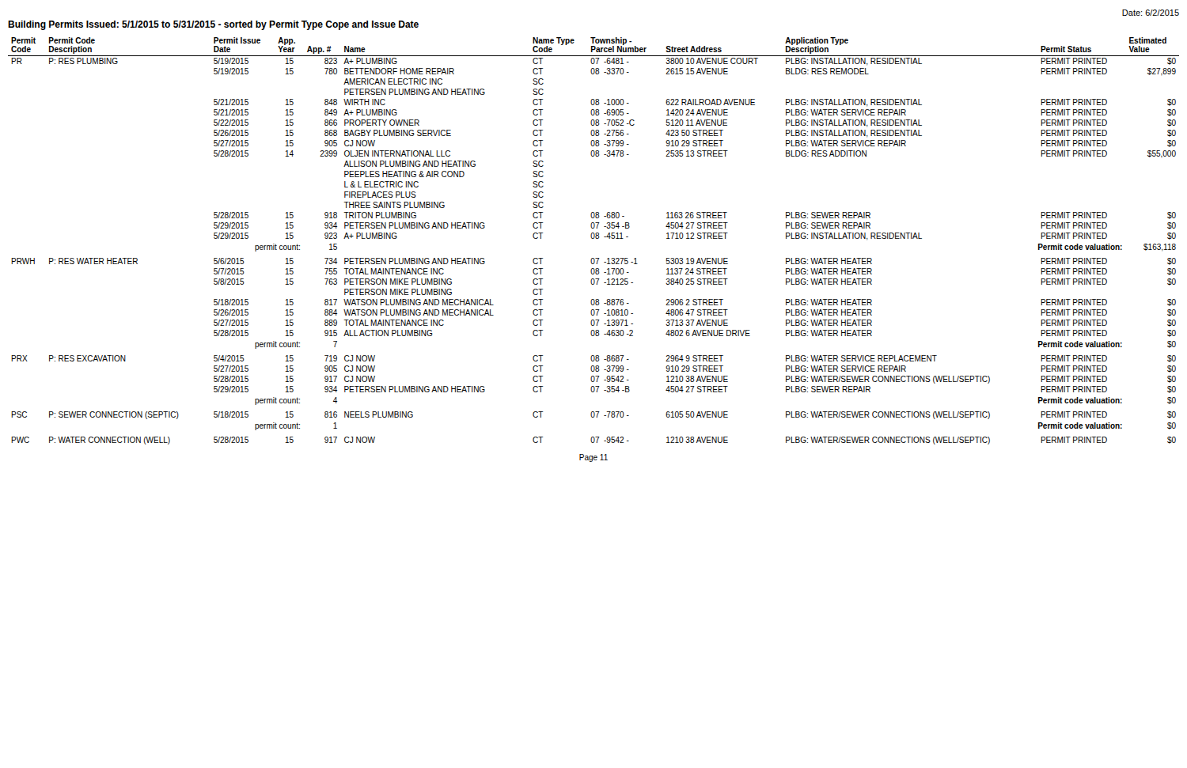Date: 6/2/2015
Building Permits Issued: 5/1/2015 to 5/31/2015 - sorted by Permit Type Cope and Issue Date
| Permit Code | Permit Code Description | Permit Issue Date | App. Year | App. # | Name | Name Type Code | Township - Parcel Number | Street Address | Application Type Description | Permit Status | Estimated Value |
| --- | --- | --- | --- | --- | --- | --- | --- | --- | --- | --- | --- |
| PR | P: RES PLUMBING | 5/19/2015 | 15 | 823 | A+ PLUMBING | CT | 07 -6481 - | 3800 10 AVENUE COURT | PLBG: INSTALLATION, RESIDENTIAL | PERMIT PRINTED | $0 |
| | | 5/19/2015 | 15 | 780 | BETTENDORF HOME REPAIR | CT | 08 -3370 - | 2615 15 AVENUE | BLDG: RES REMODEL | PERMIT PRINTED | $27,899 |
| | | | | | AMERICAN ELECTRIC INC | SC | | | | | |
| | | | | | PETERSEN PLUMBING AND HEATING | SC | | | | | |
| | | 5/21/2015 | 15 | 848 | WIRTH INC | CT | 08 -1000 - | 622 RAILROAD AVENUE | PLBG: INSTALLATION, RESIDENTIAL | PERMIT PRINTED | $0 |
| | | 5/21/2015 | 15 | 849 | A+ PLUMBING | CT | 08 -6905 - | 1420 24 AVENUE | PLBG: WATER SERVICE REPAIR | PERMIT PRINTED | $0 |
| | | 5/22/2015 | 15 | 866 | PROPERTY OWNER | CT | 08 -7052 -C | 5120 11 AVENUE | PLBG: INSTALLATION, RESIDENTIAL | PERMIT PRINTED | $0 |
| | | 5/26/2015 | 15 | 868 | BAGBY PLUMBING SERVICE | CT | 08 -2756 - | 423 50 STREET | PLBG: INSTALLATION, RESIDENTIAL | PERMIT PRINTED | $0 |
| | | 5/27/2015 | 15 | 905 | CJ NOW | CT | 08 -3799 - | 910 29 STREET | PLBG: WATER SERVICE REPAIR | PERMIT PRINTED | $0 |
| | | 5/28/2015 | 14 | 2399 | OLJEN INTERNATIONAL LLC | CT | 08 -3478 - | 2535 13 STREET | BLDG: RES ADDITION | PERMIT PRINTED | $55,000 |
| | | | | | ALLISON PLUMBING AND HEATING | SC | | | | | |
| | | | | | PEEPLES HEATING & AIR COND | SC | | | | | |
| | | | | | L & L ELECTRIC INC | SC | | | | | |
| | | | | | FIREPLACES PLUS | SC | | | | | |
| | | | | | THREE SAINTS PLUMBING | SC | | | | | |
| | | 5/28/2015 | 15 | 918 | TRITON PLUMBING | CT | 08 -680 - | 1163 26 STREET | PLBG: SEWER REPAIR | PERMIT PRINTED | $0 |
| | | 5/29/2015 | 15 | 934 | PETERSEN PLUMBING AND HEATING | CT | 07 -354 -B | 4504 27 STREET | PLBG: SEWER REPAIR | PERMIT PRINTED | $0 |
| | | 5/29/2015 | 15 | 923 | A+ PLUMBING | CT | 08 -4511 - | 1710 12 STREET | PLBG: INSTALLATION, RESIDENTIAL | PERMIT PRINTED | $0 |
| permit count: | 15 | | | | | Permit code valuation: | $163,118 |
| PRWH | P: RES WATER HEATER | 5/6/2015 | 15 | 734 | PETERSEN PLUMBING AND HEATING | CT | 07 -13275 -1 | 5303 19 AVENUE | PLBG: WATER HEATER | PERMIT PRINTED | $0 |
| | | 5/7/2015 | 15 | 755 | TOTAL MAINTENANCE INC | CT | 08 -1700 - | 1137 24 STREET | PLBG: WATER HEATER | PERMIT PRINTED | $0 |
| | | 5/8/2015 | 15 | 763 | PETERSON MIKE PLUMBING | CT | 07 -12125 - | 3840 25 STREET | PLBG: WATER HEATER | PERMIT PRINTED | $0 |
| | | | | | PETERSON MIKE PLUMBING | CT | | | | | |
| | | 5/18/2015 | 15 | 817 | WATSON PLUMBING AND MECHANICAL | CT | 08 -8876 - | 2906 2 STREET | PLBG: WATER HEATER | PERMIT PRINTED | $0 |
| | | 5/26/2015 | 15 | 884 | WATSON PLUMBING AND MECHANICAL | CT | 07 -10810 - | 4806 47 STREET | PLBG: WATER HEATER | PERMIT PRINTED | $0 |
| | | 5/27/2015 | 15 | 889 | TOTAL MAINTENANCE INC | CT | 07 -13971 - | 3713 37 AVENUE | PLBG: WATER HEATER | PERMIT PRINTED | $0 |
| | | 5/28/2015 | 15 | 915 | ALL ACTION PLUMBING | CT | 08 -4630 -2 | 4802 6 AVENUE DRIVE | PLBG: WATER HEATER | PERMIT PRINTED | $0 |
| permit count: | 7 | | | | | Permit code valuation: | $0 |
| PRX | P: RES EXCAVATION | 5/4/2015 | 15 | 719 | CJ NOW | CT | 08 -8687 - | 2964 9 STREET | PLBG: WATER SERVICE REPLACEMENT | PERMIT PRINTED | $0 |
| | | 5/27/2015 | 15 | 905 | CJ NOW | CT | 08 -3799 - | 910 29 STREET | PLBG: WATER SERVICE REPAIR | PERMIT PRINTED | $0 |
| | | 5/28/2015 | 15 | 917 | CJ NOW | CT | 07 -9542 - | 1210 38 AVENUE | PLBG: WATER/SEWER CONNECTIONS (WELL/SEPTIC) | PERMIT PRINTED | $0 |
| | | 5/29/2015 | 15 | 934 | PETERSEN PLUMBING AND HEATING | CT | 07 -354 -B | 4504 27 STREET | PLBG: SEWER REPAIR | PERMIT PRINTED | $0 |
| permit count: | 4 | | | | | Permit code valuation: | $0 |
| PSC | P: SEWER CONNECTION (SEPTIC) | 5/18/2015 | 15 | 816 | NEELS PLUMBING | CT | 07 -7870 - | 6105 50 AVENUE | PLBG: WATER/SEWER CONNECTIONS (WELL/SEPTIC) | PERMIT PRINTED | $0 |
| permit count: | 1 | | | | | Permit code valuation: | $0 |
| PWC | P: WATER CONNECTION (WELL) | 5/28/2015 | 15 | 917 | CJ NOW | CT | 07 -9542 - | 1210 38 AVENUE | PLBG: WATER/SEWER CONNECTIONS (WELL/SEPTIC) | PERMIT PRINTED | $0 |
Page 11